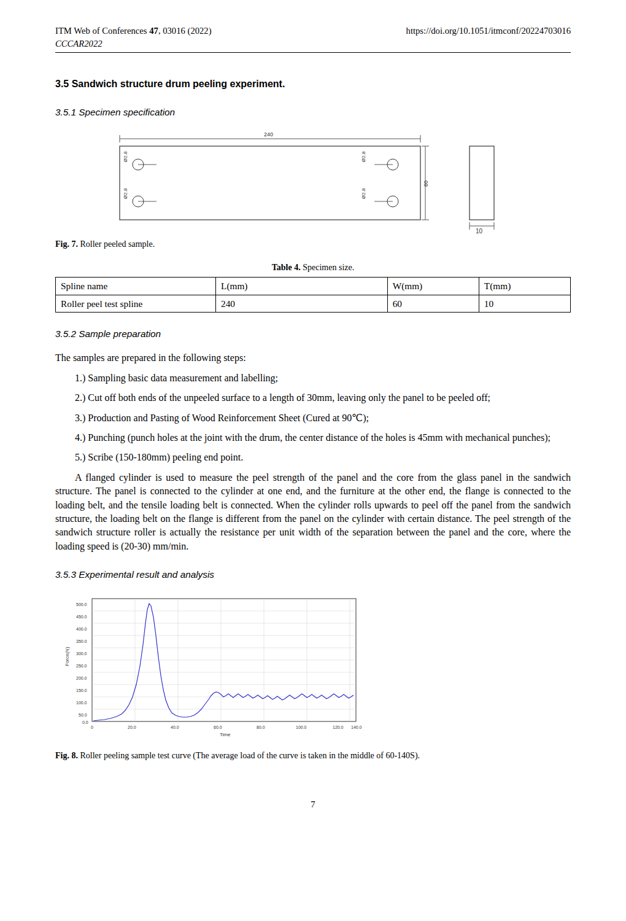ITM Web of Conferences 47, 03016 (2022)
CCCAR2022
https://doi.org/10.1051/itmconf/20224703016
3.5 Sandwich structure drum peeling experiment.
3.5.1 Specimen specification
240 Ø2.8 Ø2.8 Ø2.8 Ø2.8 60 10
Fig. 7. Roller peeled sample.
Table 4. Specimen size.
| Spline name | L(mm) | W(mm) | T(mm) |
| Roller peel test spline | 240 | 60 | 10 |
3.5.2 Sample preparation
The samples are prepared in the following steps:
1.) Sampling basic data measurement and labelling;
2.) Cut off both ends of the unpeeled surface to a length of 30mm, leaving only the panel to be peeled off;
3.) Production and Pasting of Wood Reinforcement Sheet (Cured at 90℃);
4.) Punching (punch holes at the joint with the drum, the center distance of the holes is 45mm with mechanical punches);
5.) Scribe (150-180mm) peeling end point.
A flanged cylinder is used to measure the peel strength of the panel and the core from the glass panel in the sandwich structure. The panel is connected to the cylinder at one end, and the furniture at the other end, the flange is connected to the loading belt, and the tensile loading belt is connected. When the cylinder rolls upwards to peel off the panel from the sandwich structure, the loading belt on the flange is different from the panel on the cylinder with certain distance. The peel strength of the sandwich structure roller is actually the resistance per unit width of the separation between the panel and the core, where the loading speed is (20-30) mm/min.
3.5.3 Experimental result and analysis
500.0 450.0 400.0 350.0 300.0 250.0 200.0 150.0 100.0 50.0 0.0 Force(N) 0 20.0 40.0 60.0 80.0 100.0 120.0 140.0 Time
Fig. 8. Roller peeling sample test curve (The average load of the curve is taken in the middle of 60-140S).
7